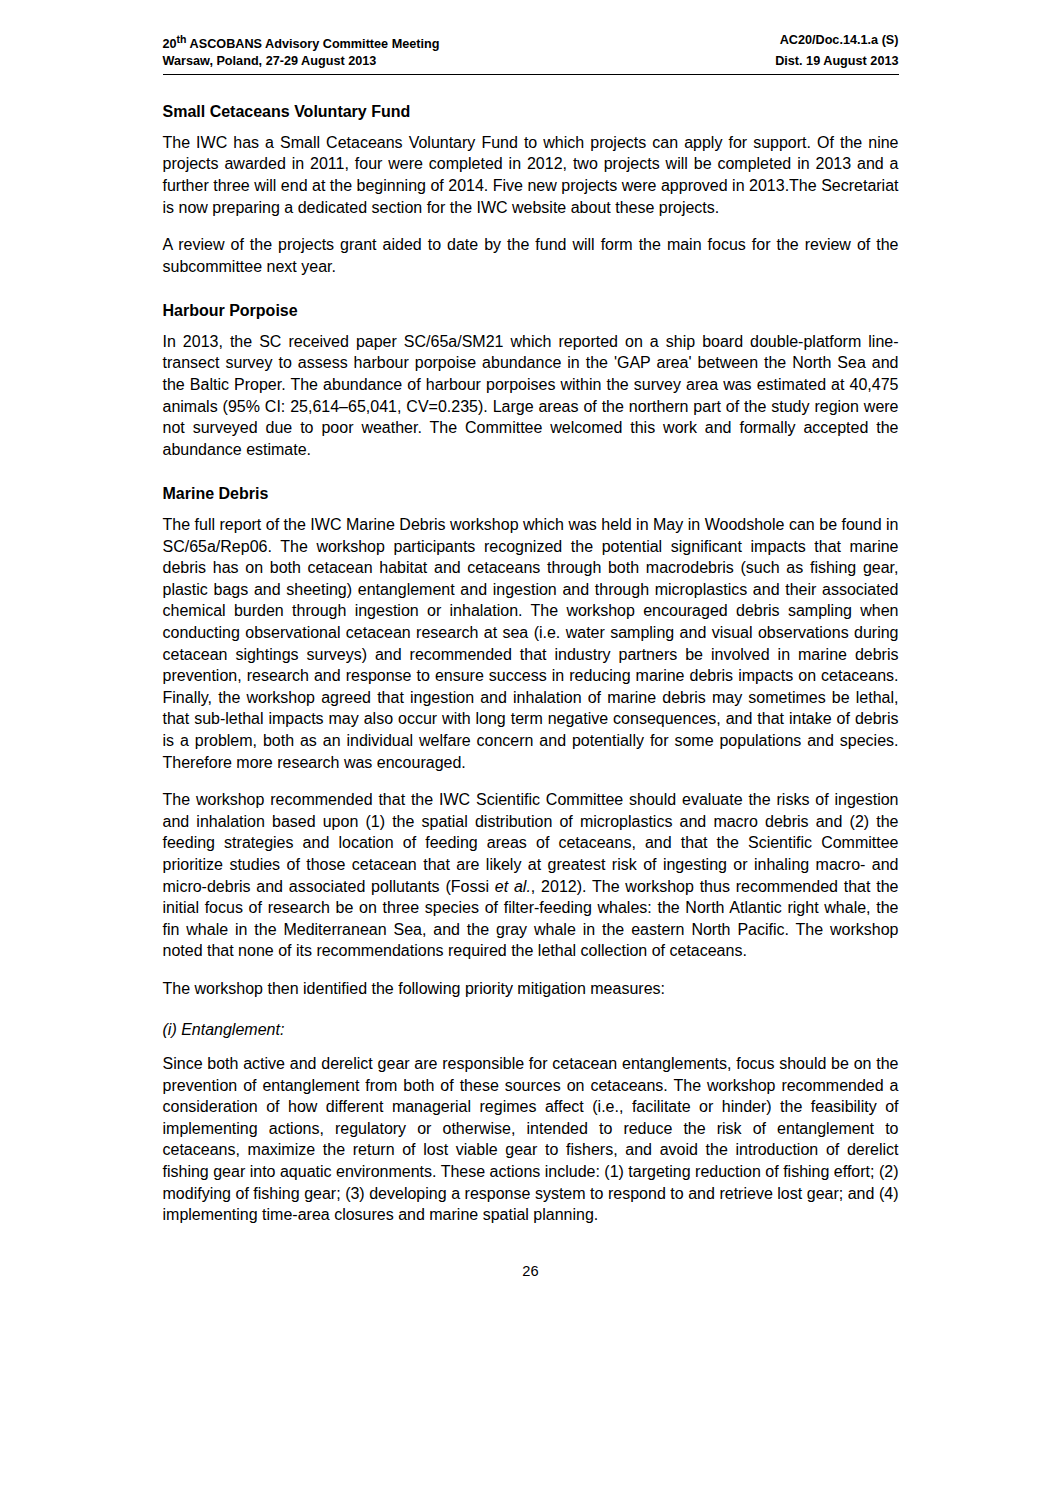20th ASCOBANS Advisory Committee Meeting AC20/Doc.14.1.a (S)
Warsaw, Poland, 27-29 August 2013 Dist. 19 August 2013
Small Cetaceans Voluntary Fund
The IWC has a Small Cetaceans Voluntary Fund to which projects can apply for support. Of the nine projects awarded in 2011, four were completed in 2012, two projects will be completed in 2013 and a further three will end at the beginning of 2014. Five new projects were approved in 2013.The Secretariat is now preparing a dedicated section for the IWC website about these projects.
A review of the projects grant aided to date by the fund will form the main focus for the review of the subcommittee next year.
Harbour Porpoise
In 2013, the SC received paper SC/65a/SM21 which reported on a ship board double-platform line-transect survey to assess harbour porpoise abundance in the 'GAP area' between the North Sea and the Baltic Proper. The abundance of harbour porpoises within the survey area was estimated at 40,475 animals (95% CI: 25,614–65,041, CV=0.235). Large areas of the northern part of the study region were not surveyed due to poor weather. The Committee welcomed this work and formally accepted the abundance estimate.
Marine Debris
The full report of the IWC Marine Debris workshop which was held in May in Woodshole can be found in SC/65a/Rep06. The workshop participants recognized the potential significant impacts that marine debris has on both cetacean habitat and cetaceans through both macrodebris (such as fishing gear, plastic bags and sheeting) entanglement and ingestion and through microplastics and their associated chemical burden through ingestion or inhalation. The workshop encouraged debris sampling when conducting observational cetacean research at sea (i.e. water sampling and visual observations during cetacean sightings surveys) and recommended that industry partners be involved in marine debris prevention, research and response to ensure success in reducing marine debris impacts on cetaceans. Finally, the workshop agreed that ingestion and inhalation of marine debris may sometimes be lethal, that sub-lethal impacts may also occur with long term negative consequences, and that intake of debris is a problem, both as an individual welfare concern and potentially for some populations and species. Therefore more research was encouraged.
The workshop recommended that the IWC Scientific Committee should evaluate the risks of ingestion and inhalation based upon (1) the spatial distribution of microplastics and macro debris and (2) the feeding strategies and location of feeding areas of cetaceans, and that the Scientific Committee prioritize studies of those cetacean that are likely at greatest risk of ingesting or inhaling macro- and micro-debris and associated pollutants (Fossi et al., 2012). The workshop thus recommended that the initial focus of research be on three species of filter-feeding whales: the North Atlantic right whale, the fin whale in the Mediterranean Sea, and the gray whale in the eastern North Pacific. The workshop noted that none of its recommendations required the lethal collection of cetaceans.
The workshop then identified the following priority mitigation measures:
(i) Entanglement:
Since both active and derelict gear are responsible for cetacean entanglements, focus should be on the prevention of entanglement from both of these sources on cetaceans. The workshop recommended a consideration of how different managerial regimes affect (i.e., facilitate or hinder) the feasibility of implementing actions, regulatory or otherwise, intended to reduce the risk of entanglement to cetaceans, maximize the return of lost viable gear to fishers, and avoid the introduction of derelict fishing gear into aquatic environments. These actions include: (1) targeting reduction of fishing effort; (2) modifying of fishing gear; (3) developing a response system to respond to and retrieve lost gear; and (4) implementing time-area closures and marine spatial planning.
26